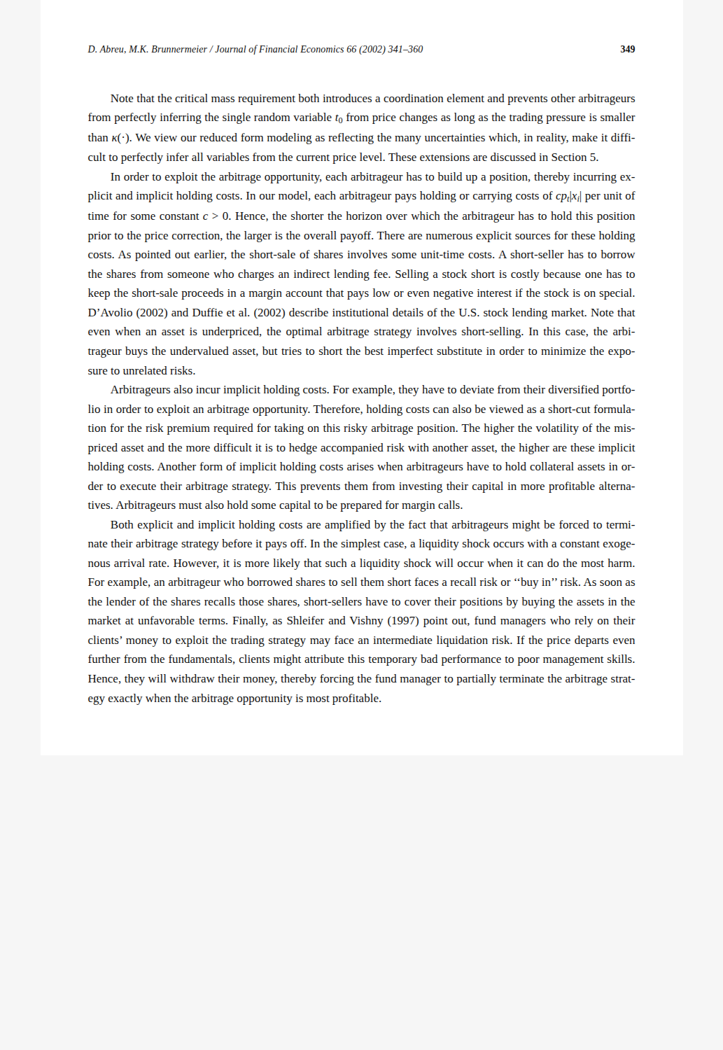D. Abreu, M.K. Brunnermeier / Journal of Financial Economics 66 (2002) 341–360 349
Note that the critical mass requirement both introduces a coordination element and prevents other arbitrageurs from perfectly inferring the single random variable t0 from price changes as long as the trading pressure is smaller than κ(·). We view our reduced form modeling as reflecting the many uncertainties which, in reality, make it difficult to perfectly infer all variables from the current price level. These extensions are discussed in Section 5.
In order to exploit the arbitrage opportunity, each arbitrageur has to build up a position, thereby incurring explicit and implicit holding costs. In our model, each arbitrageur pays holding or carrying costs of cpt|xi| per unit of time for some constant c > 0. Hence, the shorter the horizon over which the arbitrageur has to hold this position prior to the price correction, the larger is the overall payoff. There are numerous explicit sources for these holding costs. As pointed out earlier, the short-sale of shares involves some unit-time costs. A short-seller has to borrow the shares from someone who charges an indirect lending fee. Selling a stock short is costly because one has to keep the short-sale proceeds in a margin account that pays low or even negative interest if the stock is on special. D’Avolio (2002) and Duffie et al. (2002) describe institutional details of the U.S. stock lending market. Note that even when an asset is underpriced, the optimal arbitrage strategy involves short-selling. In this case, the arbitrageur buys the undervalued asset, but tries to short the best imperfect substitute in order to minimize the exposure to unrelated risks.
Arbitrageurs also incur implicit holding costs. For example, they have to deviate from their diversified portfolio in order to exploit an arbitrage opportunity. Therefore, holding costs can also be viewed as a short-cut formulation for the risk premium required for taking on this risky arbitrage position. The higher the volatility of the mispriced asset and the more difficult it is to hedge accompanied risk with another asset, the higher are these implicit holding costs. Another form of implicit holding costs arises when arbitrageurs have to hold collateral assets in order to execute their arbitrage strategy. This prevents them from investing their capital in more profitable alternatives. Arbitrageurs must also hold some capital to be prepared for margin calls.
Both explicit and implicit holding costs are amplified by the fact that arbitrageurs might be forced to terminate their arbitrage strategy before it pays off. In the simplest case, a liquidity shock occurs with a constant exogenous arrival rate. However, it is more likely that such a liquidity shock will occur when it can do the most harm. For example, an arbitrageur who borrowed shares to sell them short faces a recall risk or ‘‘buy in’’ risk. As soon as the lender of the shares recalls those shares, short-sellers have to cover their positions by buying the assets in the market at unfavorable terms. Finally, as Shleifer and Vishny (1997) point out, fund managers who rely on their clients’ money to exploit the trading strategy may face an intermediate liquidation risk. If the price departs even further from the fundamentals, clients might attribute this temporary bad performance to poor management skills. Hence, they will withdraw their money, thereby forcing the fund manager to partially terminate the arbitrage strategy exactly when the arbitrage opportunity is most profitable.